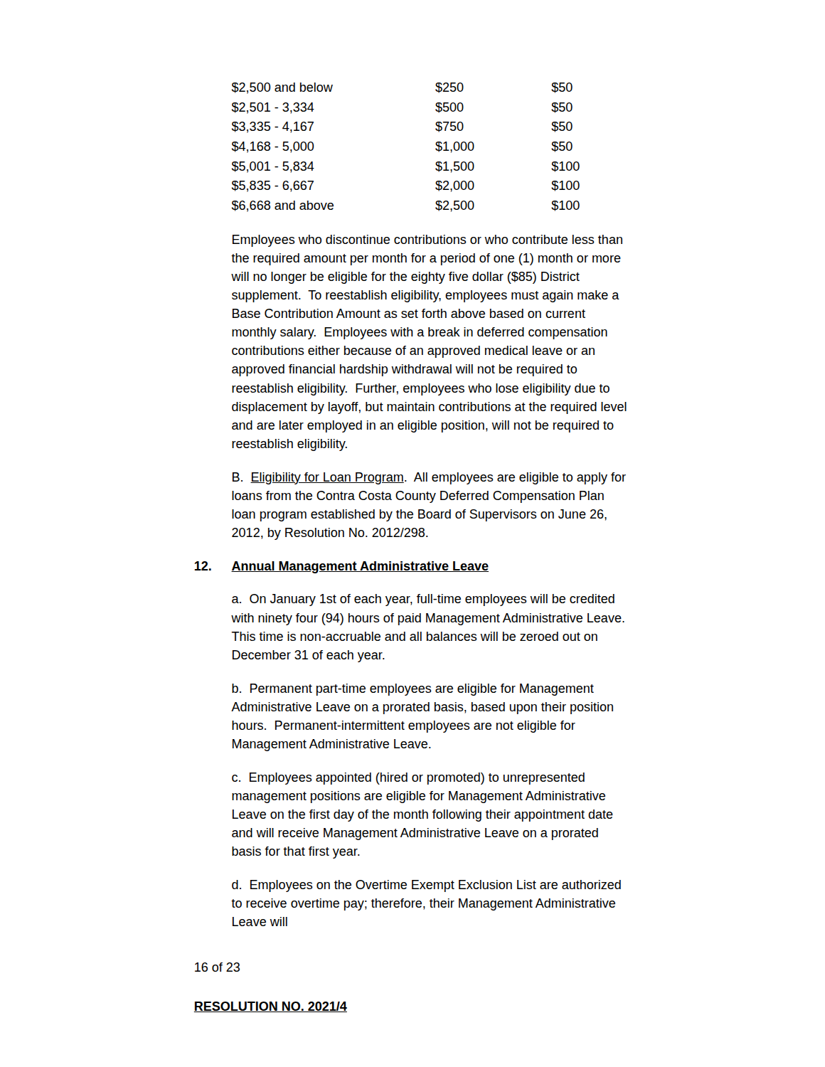| $2,500 and below | $250 | $50 |
| $2,501 - 3,334 | $500 | $50 |
| $3,335 - 4,167 | $750 | $50 |
| $4,168 - 5,000 | $1,000 | $50 |
| $5,001 - 5,834 | $1,500 | $100 |
| $5,835 - 6,667 | $2,000 | $100 |
| $6,668 and above | $2,500 | $100 |
Employees who discontinue contributions or who contribute less than the required amount per month for a period of one (1) month or more will no longer be eligible for the eighty five dollar ($85) District supplement. To reestablish eligibility, employees must again make a Base Contribution Amount as set forth above based on current monthly salary. Employees with a break in deferred compensation contributions either because of an approved medical leave or an approved financial hardship withdrawal will not be required to reestablish eligibility. Further, employees who lose eligibility due to displacement by layoff, but maintain contributions at the required level and are later employed in an eligible position, will not be required to reestablish eligibility.
B. Eligibility for Loan Program. All employees are eligible to apply for loans from the Contra Costa County Deferred Compensation Plan loan program established by the Board of Supervisors on June 26, 2012, by Resolution No. 2012/298.
12.
Annual Management Administrative Leave
a. On January 1st of each year, full-time employees will be credited with ninety four (94) hours of paid Management Administrative Leave. This time is non-accruable and all balances will be zeroed out on December 31 of each year.
b. Permanent part-time employees are eligible for Management Administrative Leave on a prorated basis, based upon their position hours. Permanent-intermittent employees are not eligible for Management Administrative Leave.
c. Employees appointed (hired or promoted) to unrepresented management positions are eligible for Management Administrative Leave on the first day of the month following their appointment date and will receive Management Administrative Leave on a prorated basis for that first year.
d. Employees on the Overtime Exempt Exclusion List are authorized to receive overtime pay; therefore, their Management Administrative Leave will
16 of 23
RESOLUTION NO. 2021/4